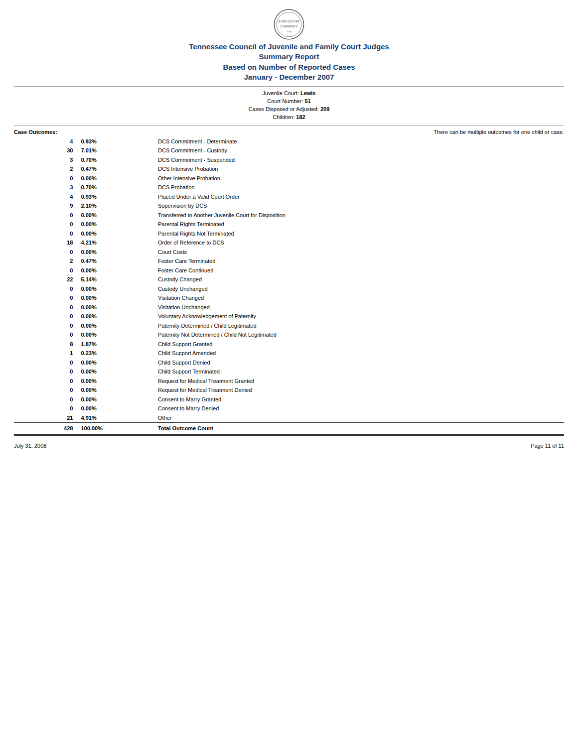Tennessee Council of Juvenile and Family Court Judges
Summary Report
Based on Number of Reported Cases
January - December 2007
Juvenile Court: Lewis
Court Number: 51
Cases Disposed or Adjusted: 209
Children: 182
Case Outcomes:
There can be multiple outcomes for one child or case.
| 4 | 0.93% | DCS Commitment - Determinate |
| 30 | 7.01% | DCS Commitment - Custody |
| 3 | 0.70% | DCS Commitment - Suspended |
| 2 | 0.47% | DCS Intensive Probation |
| 0 | 0.00% | Other Intensive Probation |
| 3 | 0.70% | DCS Probation |
| 4 | 0.93% | Placed Under a Valid Court Order |
| 9 | 2.10% | Supervision by DCS |
| 0 | 0.00% | Transferred to Another Juvenile Court for Disposition |
| 0 | 0.00% | Parental Rights Terminated |
| 0 | 0.00% | Parental Rights Not Terminated |
| 18 | 4.21% | Order of Reference to DCS |
| 0 | 0.00% | Court Costs |
| 2 | 0.47% | Foster Care Terminated |
| 0 | 0.00% | Foster Care Continued |
| 22 | 5.14% | Custody Changed |
| 0 | 0.00% | Custody Unchanged |
| 0 | 0.00% | Visitation Changed |
| 0 | 0.00% | Visitation Unchanged |
| 0 | 0.00% | Voluntary Acknowledgement of Paternity |
| 0 | 0.00% | Paternity Determined / Child Legitimated |
| 0 | 0.00% | Paternity Not Determined / Child Not Legitimated |
| 8 | 1.87% | Child Support Granted |
| 1 | 0.23% | Child Support Amended |
| 0 | 0.00% | Child Support Denied |
| 0 | 0.00% | Child Support Terminated |
| 0 | 0.00% | Request for Medical Treatment Granted |
| 0 | 0.00% | Request for Medical Treatment Denied |
| 0 | 0.00% | Consent to Marry Granted |
| 0 | 0.00% | Consent to Marry Denied |
| 21 | 4.91% | Other |
| 428 | 100.00% | Total Outcome Count |
July 31, 2008
Page 11 of 11